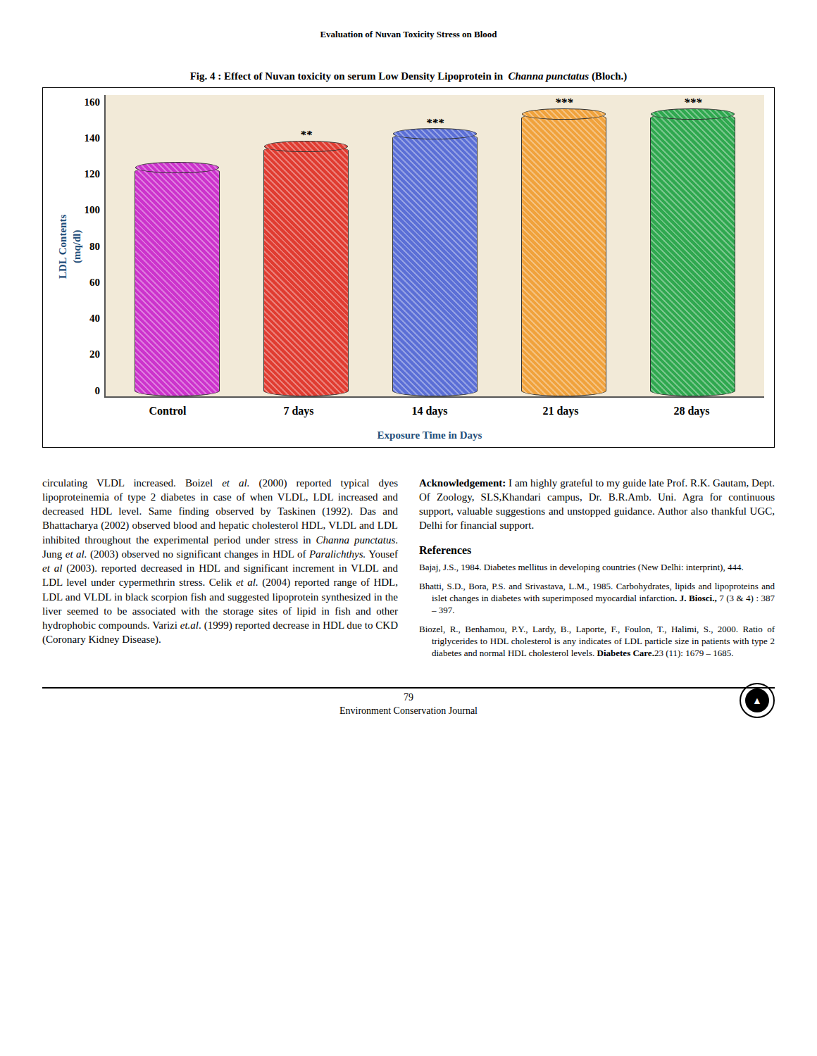Evaluation of Nuvan Toxicity Stress on Blood
Fig. 4 : Effect of Nuvan toxicity on serum Low Density Lipoprotein in Channa punctatus (Bloch.)
LDL Contents
(mq/dl)
160 140 120 100 80 60 40 20 0
**
***
***
***
Control 7 days 14 days 21 days 28 days
Exposure Time in Days
circulating VLDL increased. Boizel et al. (2000) reported typical dyes lipoproteinemia of type 2 diabetes in case of when VLDL, LDL increased and decreased HDL level. Same finding observed by Taskinen (1992). Das and Bhattacharya (2002) observed blood and hepatic cholesterol HDL, VLDL and LDL inhibited throughout the experimental period under stress in Channa punctatus. Jung et al. (2003) observed no significant changes in HDL of Paralichthys. Yousef et al (2003). reported decreased in HDL and significant increment in VLDL and LDL level under cypermethrin stress. Celik et al. (2004) reported range of HDL, LDL and VLDL in black scorpion fish and suggested lipoprotein synthesized in the liver seemed to be associated with the storage sites of lipid in fish and other hydrophobic compounds. Varizi et.al. (1999) reported decrease in HDL due to CKD (Coronary Kidney Disease).
Acknowledgement: I am highly grateful to my guide late Prof. R.K. Gautam, Dept. Of Zoology, SLS,Khandari campus, Dr. B.R.Amb. Uni. Agra for continuous support, valuable suggestions and unstopped guidance. Author also thankful UGC, Delhi for financial support.
References
Bajaj, J.S., 1984. Diabetes mellitus in developing countries (New Delhi: interprint), 444.
Bhatti, S.D., Bora, P.S. and Srivastava, L.M., 1985. Carbohydrates, lipids and lipoproteins and islet changes in diabetes with superimposed myocardial infarction. J. Biosci., 7 (3 & 4) : 387 – 397.
Biozel, R., Benhamou, P.Y., Lardy, B., Laporte, F., Foulon, T., Halimi, S., 2000. Ratio of triglycerides to HDL cholesterol is any indicates of LDL particle size in patients with type 2 diabetes and normal HDL cholesterol levels. Diabetes Care. 23 (11): 1679 – 1685.
79
Environment Conservation Journal
▲